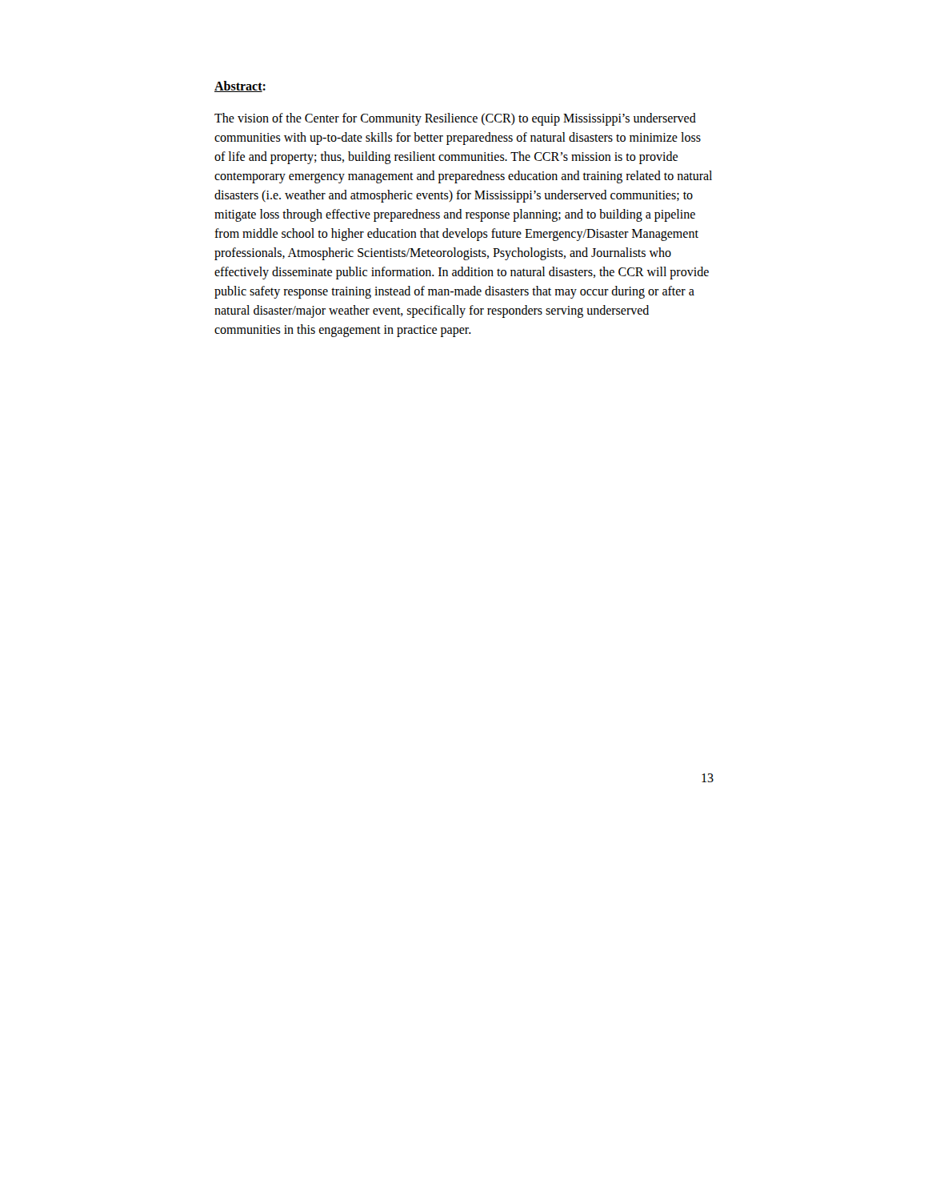Abstract:
The vision of the Center for Community Resilience (CCR) to equip Mississippi’s underserved communities with up-to-date skills for better preparedness of natural disasters to minimize loss of life and property; thus, building resilient communities. The CCR’s mission is to provide contemporary emergency management and preparedness education and training related to natural disasters (i.e. weather and atmospheric events) for Mississippi’s underserved communities; to mitigate loss through effective preparedness and response planning; and to building a pipeline from middle school to higher education that develops future Emergency/Disaster Management professionals, Atmospheric Scientists/Meteorologists, Psychologists, and Journalists who effectively disseminate public information. In addition to natural disasters, the CCR will provide public safety response training instead of man-made disasters that may occur during or after a natural disaster/major weather event, specifically for responders serving underserved communities in this engagement in practice paper.
13